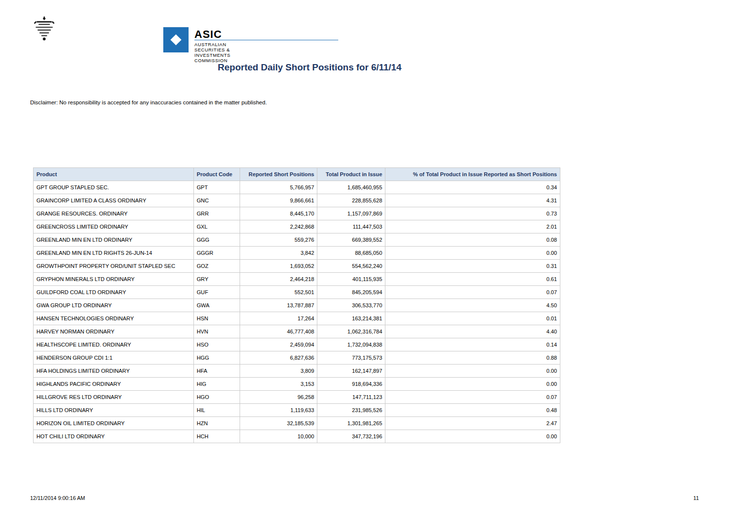ASIC
AUSTRALIAN SECURITIES & INVESTMENTS COMMISSION
Reported Daily Short Positions for 6/11/14
Disclaimer: No responsibility is accepted for any inaccuracies contained in the matter published.
| Product | Product Code | Reported Short Positions | Total Product in Issue | % of Total Product in Issue Reported as Short Positions |
| --- | --- | --- | --- | --- |
| GPT GROUP STAPLED SEC. | GPT | 5,766,957 | 1,685,460,955 | 0.34 |
| GRAINCORP LIMITED A CLASS ORDINARY | GNC | 9,866,661 | 228,855,628 | 4.31 |
| GRANGE RESOURCES. ORDINARY | GRR | 8,445,170 | 1,157,097,869 | 0.73 |
| GREENCROSS LIMITED ORDINARY | GXL | 2,242,868 | 111,447,503 | 2.01 |
| GREENLAND MIN EN LTD ORDINARY | GGG | 559,276 | 669,389,552 | 0.08 |
| GREENLAND MIN EN LTD RIGHTS 26-JUN-14 | GGGR | 3,842 | 88,685,050 | 0.00 |
| GROWTHPOINT PROPERTY ORD/UNIT STAPLED SEC | GOZ | 1,693,052 | 554,562,240 | 0.31 |
| GRYPHON MINERALS LTD ORDINARY | GRY | 2,464,218 | 401,115,935 | 0.61 |
| GUILDFORD COAL LTD ORDINARY | GUF | 552,501 | 845,205,594 | 0.07 |
| GWA GROUP LTD ORDINARY | GWA | 13,787,887 | 306,533,770 | 4.50 |
| HANSEN TECHNOLOGIES ORDINARY | HSN | 17,264 | 163,214,381 | 0.01 |
| HARVEY NORMAN ORDINARY | HVN | 46,777,408 | 1,062,316,784 | 4.40 |
| HEALTHSCOPE LIMITED. ORDINARY | HSO | 2,459,094 | 1,732,094,838 | 0.14 |
| HENDERSON GROUP CDI 1:1 | HGG | 6,827,636 | 773,175,573 | 0.88 |
| HFA HOLDINGS LIMITED ORDINARY | HFA | 3,809 | 162,147,897 | 0.00 |
| HIGHLANDS PACIFIC ORDINARY | HIG | 3,153 | 918,694,336 | 0.00 |
| HILLGROVE RES LTD ORDINARY | HGO | 96,258 | 147,711,123 | 0.07 |
| HILLS LTD ORDINARY | HIL | 1,119,633 | 231,985,526 | 0.48 |
| HORIZON OIL LIMITED ORDINARY | HZN | 32,185,539 | 1,301,981,265 | 2.47 |
| HOT CHILI LTD ORDINARY | HCH | 10,000 | 347,732,196 | 0.00 |
12/11/2014 9:00:16 AM
11